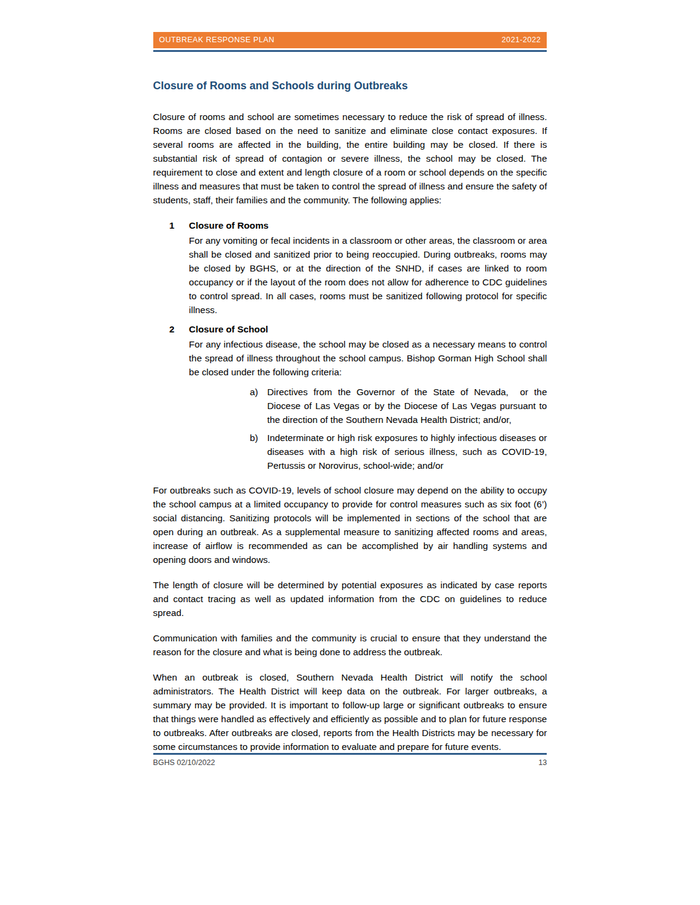Outbreak Response Plan 2021-2022
Closure of Rooms and Schools during Outbreaks
Closure of rooms and school are sometimes necessary to reduce the risk of spread of illness. Rooms are closed based on the need to sanitize and eliminate close contact exposures. If several rooms are affected in the building, the entire building may be closed. If there is substantial risk of spread of contagion or severe illness, the school may be closed. The requirement to close and extent and length closure of a room or school depends on the specific illness and measures that must be taken to control the spread of illness and ensure the safety of students, staff, their families and the community. The following applies:
1 Closure of Rooms
For any vomiting or fecal incidents in a classroom or other areas, the classroom or area shall be closed and sanitized prior to being reoccupied. During outbreaks, rooms may be closed by BGHS, or at the direction of the SNHD, if cases are linked to room occupancy or if the layout of the room does not allow for adherence to CDC guidelines to control spread. In all cases, rooms must be sanitized following protocol for specific illness.
2 Closure of School
For any infectious disease, the school may be closed as a necessary means to control the spread of illness throughout the school campus. Bishop Gorman High School shall be closed under the following criteria:
a) Directives from the Governor of the State of Nevada, or the Diocese of Las Vegas or by the Diocese of Las Vegas pursuant to the direction of the Southern Nevada Health District; and/or,
b) Indeterminate or high risk exposures to highly infectious diseases or diseases with a high risk of serious illness, such as COVID-19, Pertussis or Norovirus, school-wide; and/or
For outbreaks such as COVID-19, levels of school closure may depend on the ability to occupy the school campus at a limited occupancy to provide for control measures such as six foot (6’) social distancing. Sanitizing protocols will be implemented in sections of the school that are open during an outbreak. As a supplemental measure to sanitizing affected rooms and areas, increase of airflow is recommended as can be accomplished by air handling systems and opening doors and windows.
The length of closure will be determined by potential exposures as indicated by case reports and contact tracing as well as updated information from the CDC on guidelines to reduce spread.
Communication with families and the community is crucial to ensure that they understand the reason for the closure and what is being done to address the outbreak.
When an outbreak is closed, Southern Nevada Health District will notify the school administrators. The Health District will keep data on the outbreak. For larger outbreaks, a summary may be provided. It is important to follow-up large or significant outbreaks to ensure that things were handled as effectively and efficiently as possible and to plan for future response to outbreaks. After outbreaks are closed, reports from the Health Districts may be necessary for some circumstances to provide information to evaluate and prepare for future events.
BGHS 02/10/2022 13